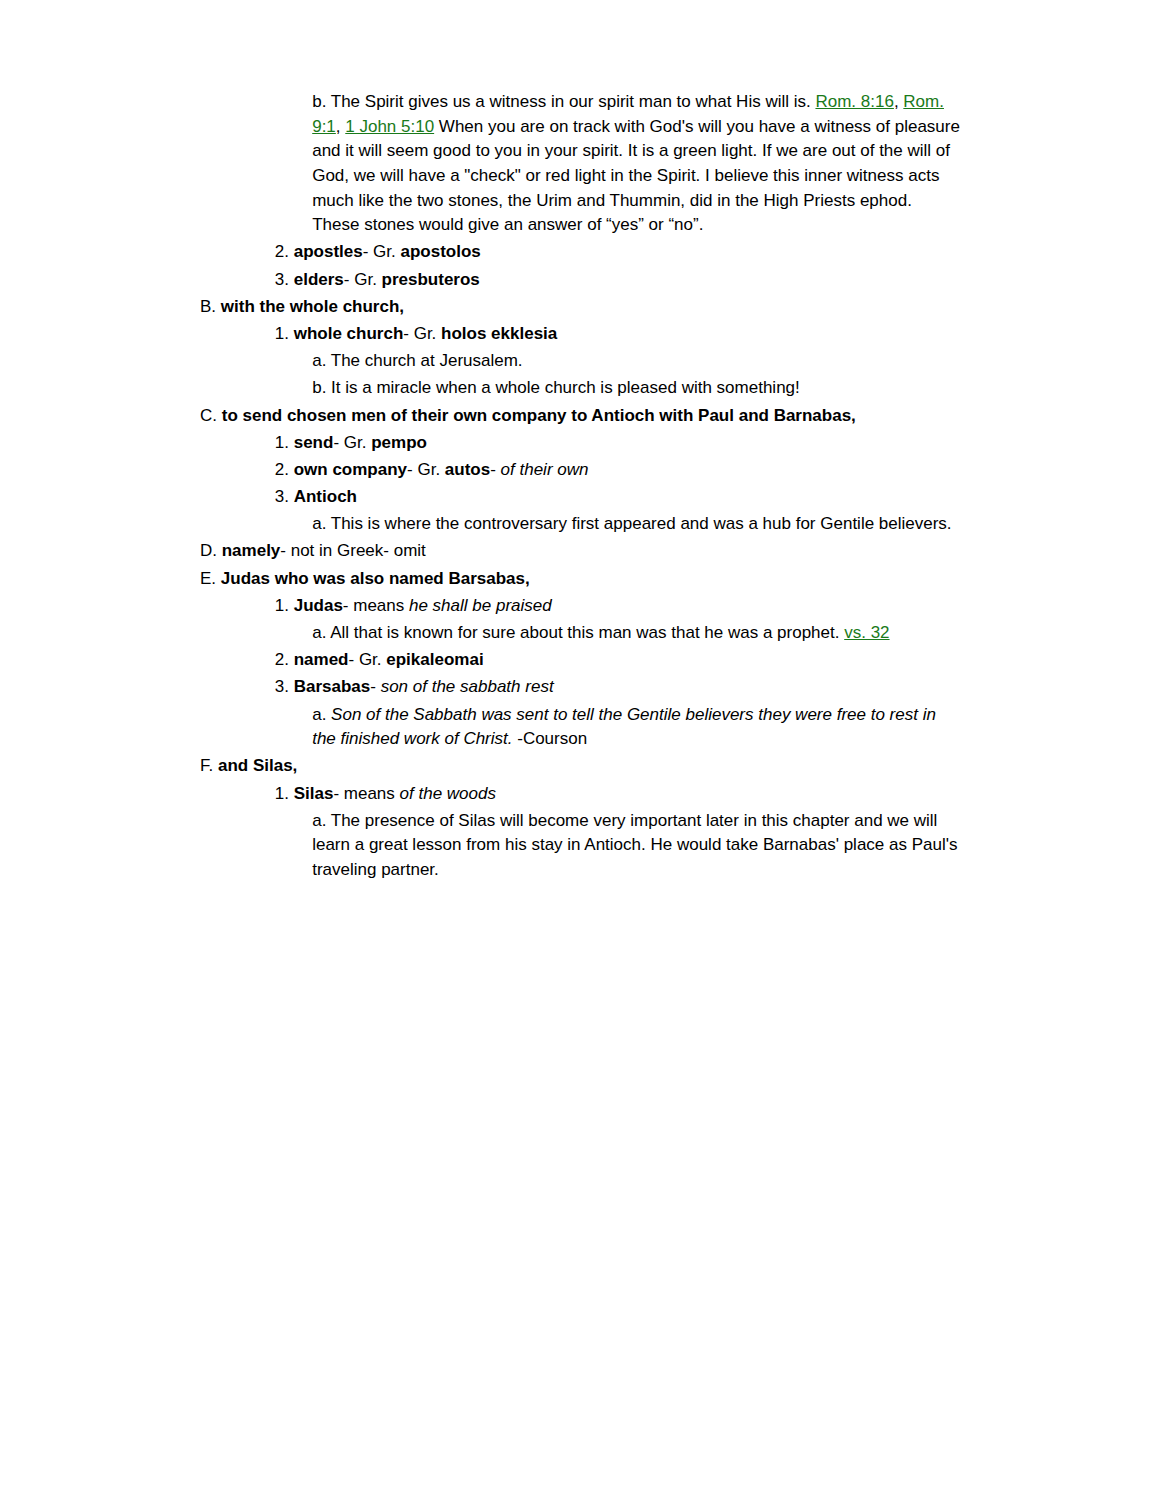b. The Spirit gives us a witness in our spirit man to what His will is. Rom. 8:16, Rom. 9:1, 1 John 5:10 When you are on track with God's will you have a witness of pleasure and it will seem good to you in your spirit. It is a green light. If we are out of the will of God, we will have a "check" or red light in the Spirit. I believe this inner witness acts much like the two stones, the Urim and Thummin, did in the High Priests ephod. These stones would give an answer of “yes” or “no”.
2. apostles- Gr. apostolos
3. elders- Gr. presbuteros
B. with the whole church,
1. whole church- Gr. holos ekklesia
a. The church at Jerusalem.
b. It is a miracle when a whole church is pleased with something!
C. to send chosen men of their own company to Antioch with Paul and Barnabas,
1. send- Gr. pempo
2. own company- Gr. autos- of their own
3. Antioch
a. This is where the controversary first appeared and was a hub for Gentile believers.
D. namely- not in Greek- omit
E. Judas who was also named Barsabas,
1. Judas- means he shall be praised
a. All that is known for sure about this man was that he was a prophet. vs. 32
2. named- Gr. epikaleomai
3. Barsabas- son of the sabbath rest
a. Son of the Sabbath was sent to tell the Gentile believers they were free to rest in the finished work of Christ. -Courson
F. and Silas,
1. Silas- means of the woods
a. The presence of Silas will become very important later in this chapter and we will learn a great lesson from his stay in Antioch. He would take Barnabas' place as Paul's traveling partner.